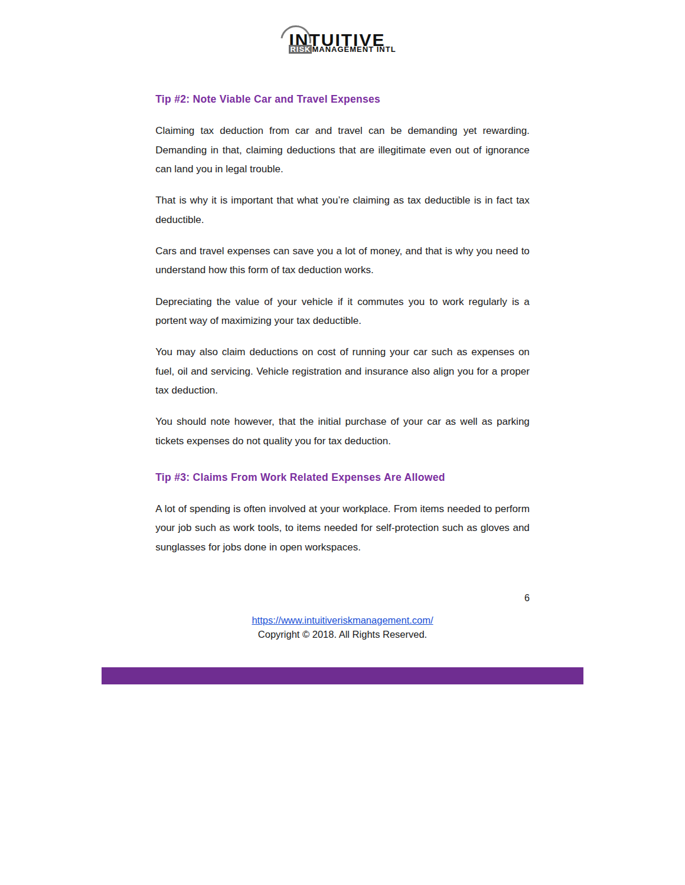INTUITIVE
RISKMANAGEMENT INTL
Tip #2: Note Viable Car and Travel Expenses
Claiming tax deduction from car and travel can be demanding yet rewarding. Demanding in that, claiming deductions that are illegitimate even out of ignorance can land you in legal trouble.
That is why it is important that what you’re claiming as tax deductible is in fact tax deductible.
Cars and travel expenses can save you a lot of money, and that is why you need to understand how this form of tax deduction works.
Depreciating the value of your vehicle if it commutes you to work regularly is a portent way of maximizing your tax deductible.
You may also claim deductions on cost of running your car such as expenses on fuel, oil and servicing. Vehicle registration and insurance also align you for a proper tax deduction.
You should note however, that the initial purchase of your car as well as parking tickets expenses do not quality you for tax deduction.
Tip #3: Claims From Work Related Expenses Are Allowed
A lot of spending is often involved at your workplace. From items needed to perform your job such as work tools, to items needed for self-protection such as gloves and sunglasses for jobs done in open workspaces.
6
https://www.intuitiveriskmanagement.com/
Copyright © 2018. All Rights Reserved.